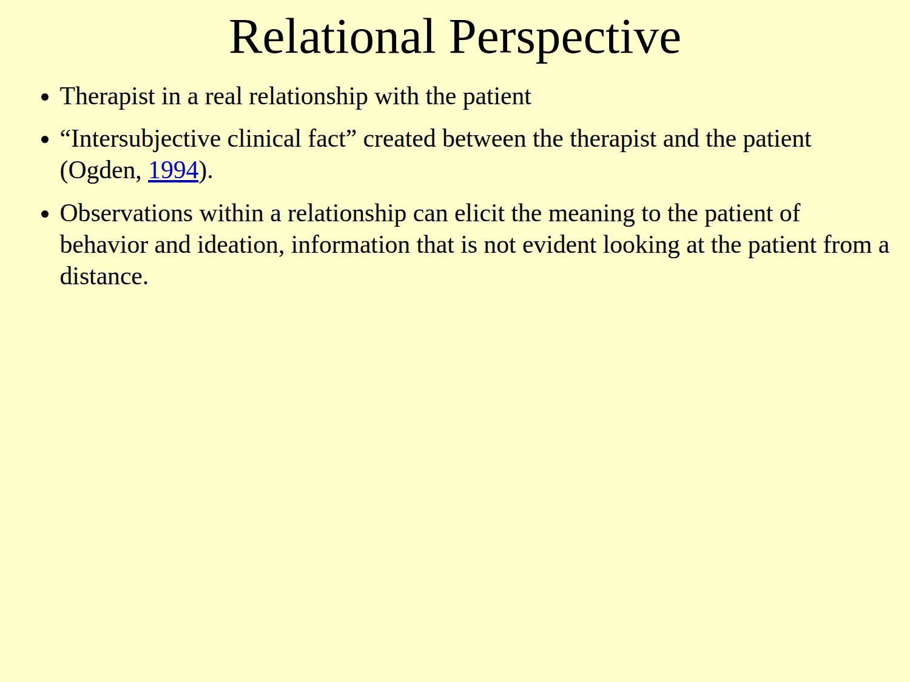Relational Perspective
Therapist in a real relationship with the patient
“Intersubjective clinical fact” created between the therapist and the patient (Ogden, 1994).
Observations within a relationship can elicit the meaning to the patient of behavior and ideation, information that is not evident looking at the patient from a distance.